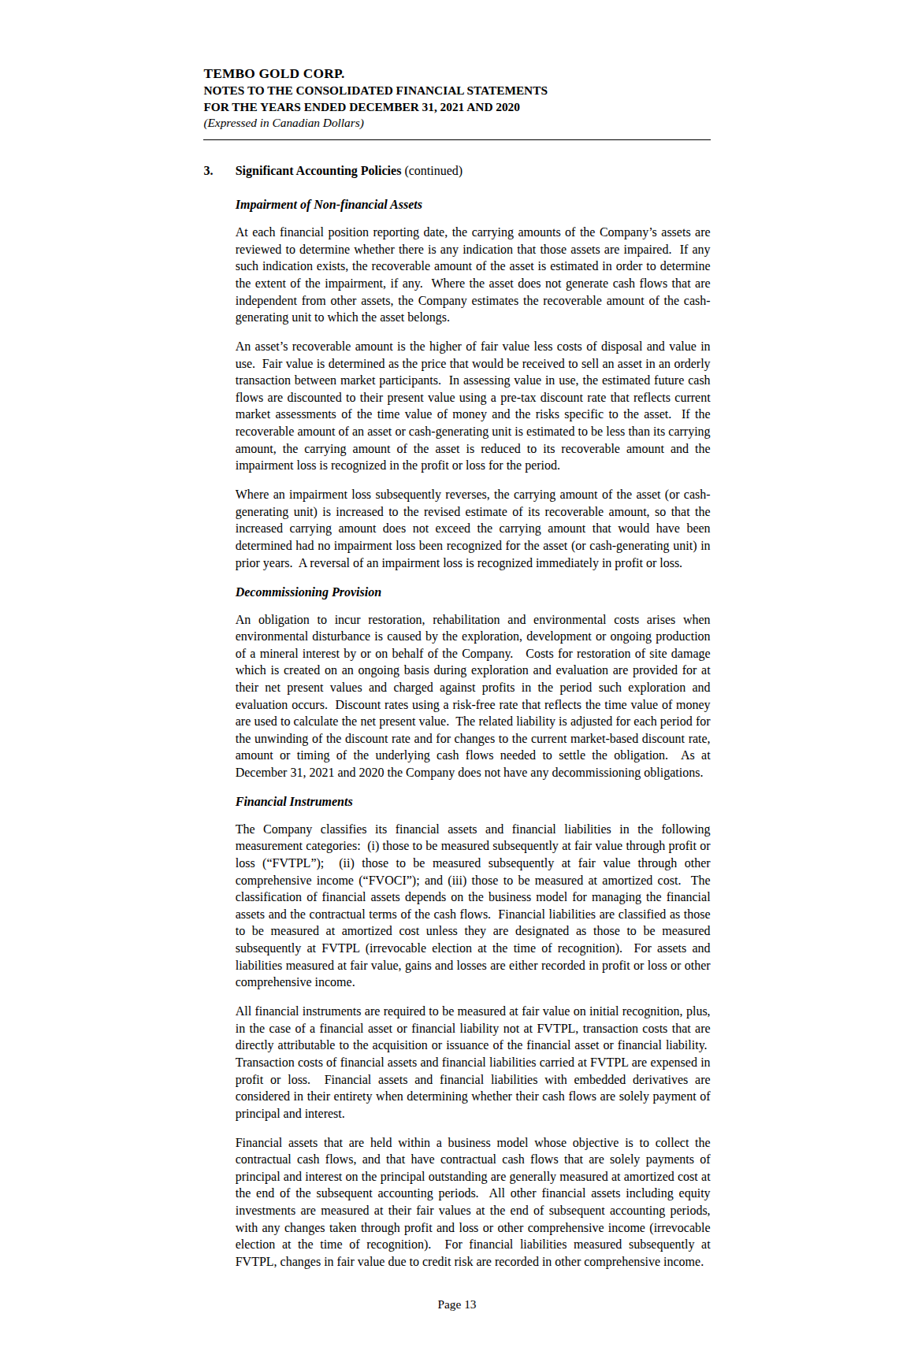TEMBO GOLD CORP.
NOTES TO THE CONSOLIDATED FINANCIAL STATEMENTS
FOR THE YEARS ENDED DECEMBER 31, 2021 AND 2020
(Expressed in Canadian Dollars)
3.
Significant Accounting Policies (continued)
Impairment of Non-financial Assets
At each financial position reporting date, the carrying amounts of the Company’s assets are reviewed to determine whether there is any indication that those assets are impaired. If any such indication exists, the recoverable amount of the asset is estimated in order to determine the extent of the impairment, if any. Where the asset does not generate cash flows that are independent from other assets, the Company estimates the recoverable amount of the cash-generating unit to which the asset belongs.
An asset’s recoverable amount is the higher of fair value less costs of disposal and value in use. Fair value is determined as the price that would be received to sell an asset in an orderly transaction between market participants. In assessing value in use, the estimated future cash flows are discounted to their present value using a pre-tax discount rate that reflects current market assessments of the time value of money and the risks specific to the asset. If the recoverable amount of an asset or cash-generating unit is estimated to be less than its carrying amount, the carrying amount of the asset is reduced to its recoverable amount and the impairment loss is recognized in the profit or loss for the period.
Where an impairment loss subsequently reverses, the carrying amount of the asset (or cash-generating unit) is increased to the revised estimate of its recoverable amount, so that the increased carrying amount does not exceed the carrying amount that would have been determined had no impairment loss been recognized for the asset (or cash-generating unit) in prior years. A reversal of an impairment loss is recognized immediately in profit or loss.
Decommissioning Provision
An obligation to incur restoration, rehabilitation and environmental costs arises when environmental disturbance is caused by the exploration, development or ongoing production of a mineral interest by or on behalf of the Company. Costs for restoration of site damage which is created on an ongoing basis during exploration and evaluation are provided for at their net present values and charged against profits in the period such exploration and evaluation occurs. Discount rates using a risk-free rate that reflects the time value of money are used to calculate the net present value. The related liability is adjusted for each period for the unwinding of the discount rate and for changes to the current market-based discount rate, amount or timing of the underlying cash flows needed to settle the obligation. As at December 31, 2021 and 2020 the Company does not have any decommissioning obligations.
Financial Instruments
The Company classifies its financial assets and financial liabilities in the following measurement categories: (i) those to be measured subsequently at fair value through profit or loss (“FVTPL”); (ii) those to be measured subsequently at fair value through other comprehensive income (“FVOCI”); and (iii) those to be measured at amortized cost. The classification of financial assets depends on the business model for managing the financial assets and the contractual terms of the cash flows. Financial liabilities are classified as those to be measured at amortized cost unless they are designated as those to be measured subsequently at FVTPL (irrevocable election at the time of recognition). For assets and liabilities measured at fair value, gains and losses are either recorded in profit or loss or other comprehensive income.
All financial instruments are required to be measured at fair value on initial recognition, plus, in the case of a financial asset or financial liability not at FVTPL, transaction costs that are directly attributable to the acquisition or issuance of the financial asset or financial liability. Transaction costs of financial assets and financial liabilities carried at FVTPL are expensed in profit or loss. Financial assets and financial liabilities with embedded derivatives are considered in their entirety when determining whether their cash flows are solely payment of principal and interest.
Financial assets that are held within a business model whose objective is to collect the contractual cash flows, and that have contractual cash flows that are solely payments of principal and interest on the principal outstanding are generally measured at amortized cost at the end of the subsequent accounting periods. All other financial assets including equity investments are measured at their fair values at the end of subsequent accounting periods, with any changes taken through profit and loss or other comprehensive income (irrevocable election at the time of recognition). For financial liabilities measured subsequently at FVTPL, changes in fair value due to credit risk are recorded in other comprehensive income.
Page 13